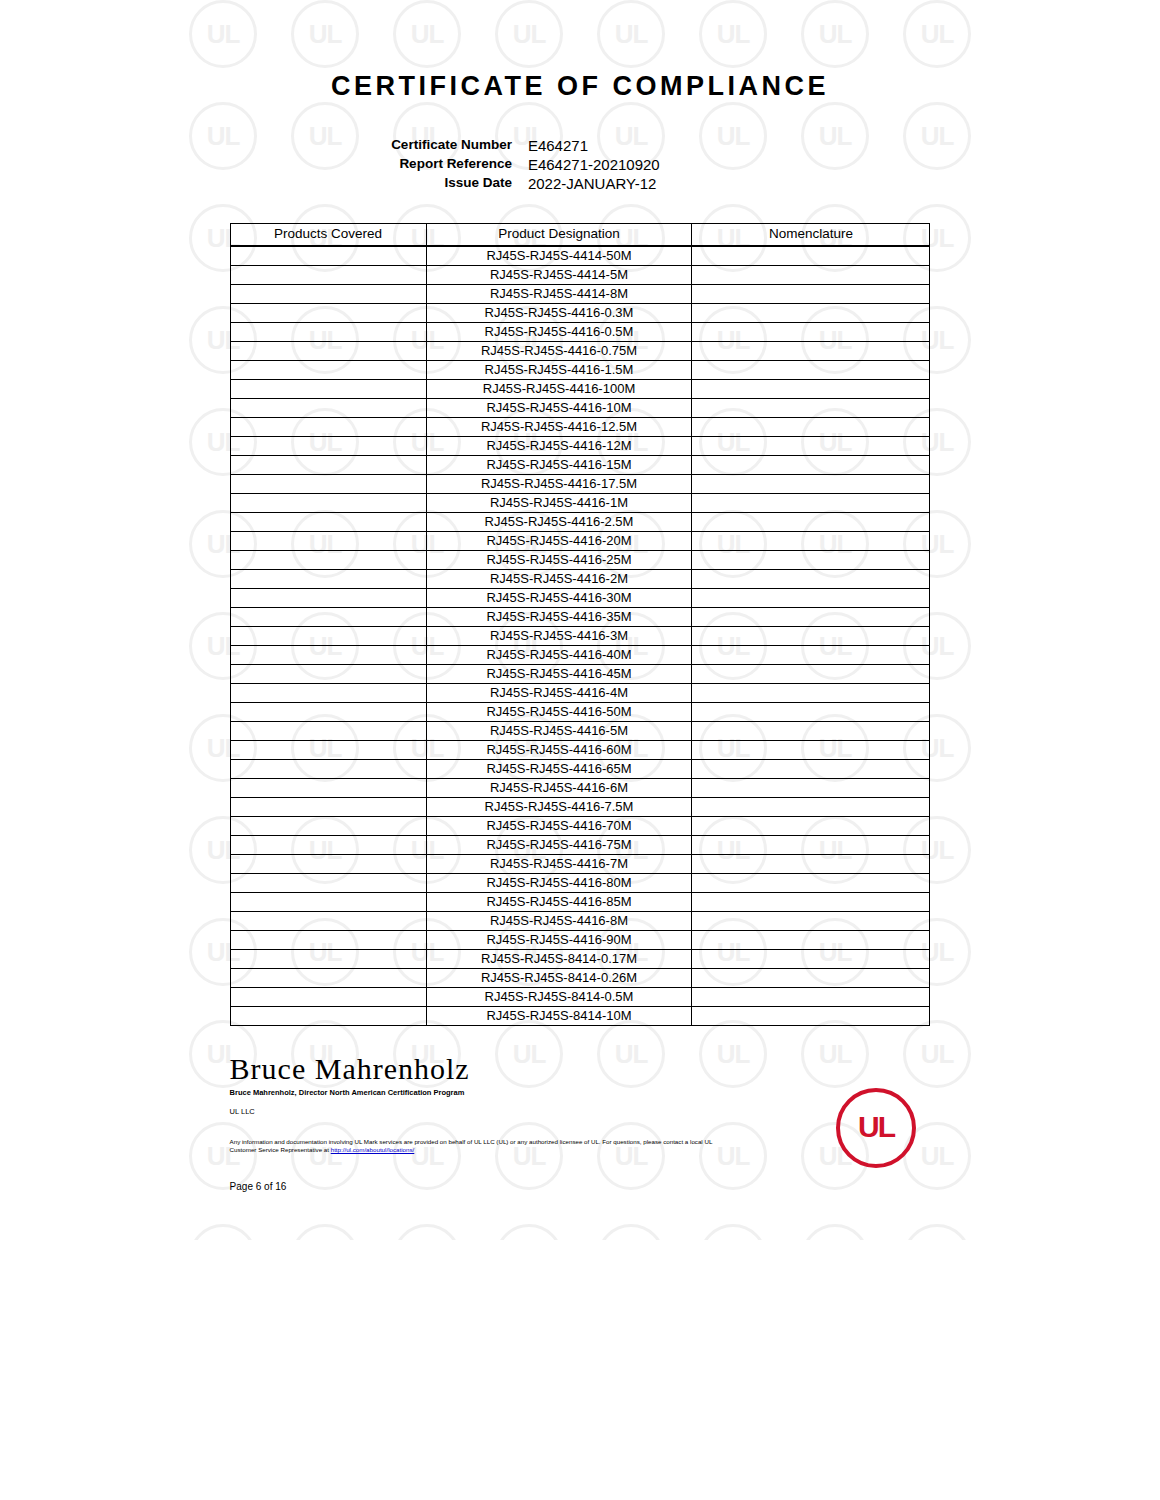UL
UL
UL
UL
UL
UL
UL
UL
UL
UL
UL
UL
UL
UL
UL
UL
UL
UL
UL
UL
UL
UL
UL
UL
UL
UL
UL
UL
UL
UL
UL
UL
UL
UL
UL
UL
UL
UL
UL
UL
UL
UL
UL
UL
UL
UL
UL
UL
UL
UL
UL
UL
UL
UL
UL
UL
UL
UL
UL
UL
UL
UL
UL
UL
UL
UL
UL
UL
UL
UL
UL
UL
UL
UL
UL
UL
UL
UL
UL
UL
UL
UL
UL
UL
UL
UL
UL
UL
UL
UL
UL
UL
UL
UL
UL
UL
UL
UL
UL
UL
UL
UL
UL
UL
UL
UL
UL
UL
UL
UL
UL
UL
CERTIFICATE OF COMPLIANCE
| Certificate Number | E464271 |
| Report Reference | E464271-20210920 |
| Issue Date | 2022-JANUARY-12 |
| Products Covered | Product Designation | Nomenclature |
| --- | --- | --- |
| | RJ45S-RJ45S-4414-50M | |
| | RJ45S-RJ45S-4414-5M | |
| | RJ45S-RJ45S-4414-8M | |
| | RJ45S-RJ45S-4416-0.3M | |
| | RJ45S-RJ45S-4416-0.5M | |
| | RJ45S-RJ45S-4416-0.75M | |
| | RJ45S-RJ45S-4416-1.5M | |
| | RJ45S-RJ45S-4416-100M | |
| | RJ45S-RJ45S-4416-10M | |
| | RJ45S-RJ45S-4416-12.5M | |
| | RJ45S-RJ45S-4416-12M | |
| | RJ45S-RJ45S-4416-15M | |
| | RJ45S-RJ45S-4416-17.5M | |
| | RJ45S-RJ45S-4416-1M | |
| | RJ45S-RJ45S-4416-2.5M | |
| | RJ45S-RJ45S-4416-20M | |
| | RJ45S-RJ45S-4416-25M | |
| | RJ45S-RJ45S-4416-2M | |
| | RJ45S-RJ45S-4416-30M | |
| | RJ45S-RJ45S-4416-35M | |
| | RJ45S-RJ45S-4416-3M | |
| | RJ45S-RJ45S-4416-40M | |
| | RJ45S-RJ45S-4416-45M | |
| | RJ45S-RJ45S-4416-4M | |
| | RJ45S-RJ45S-4416-50M | |
| | RJ45S-RJ45S-4416-5M | |
| | RJ45S-RJ45S-4416-60M | |
| | RJ45S-RJ45S-4416-65M | |
| | RJ45S-RJ45S-4416-6M | |
| | RJ45S-RJ45S-4416-7.5M | |
| | RJ45S-RJ45S-4416-70M | |
| | RJ45S-RJ45S-4416-75M | |
| | RJ45S-RJ45S-4416-7M | |
| | RJ45S-RJ45S-4416-80M | |
| | RJ45S-RJ45S-4416-85M | |
| | RJ45S-RJ45S-4416-8M | |
| | RJ45S-RJ45S-4416-90M | |
| | RJ45S-RJ45S-8414-0.17M | |
| | RJ45S-RJ45S-8414-0.26M | |
| | RJ45S-RJ45S-8414-0.5M | |
| | RJ45S-RJ45S-8414-10M | |
Bruce Mahrenholz
Bruce Mahrenholz, Director North American Certification Program
UL LLC
Any information and documentation involving UL Mark services are provided on behalf of UL LLC (UL) or any authorized licensee of UL. For questions, please contact a local UL Customer Service Representative at http://ul.com/aboutul/locations/
Page 6 of 16
UL